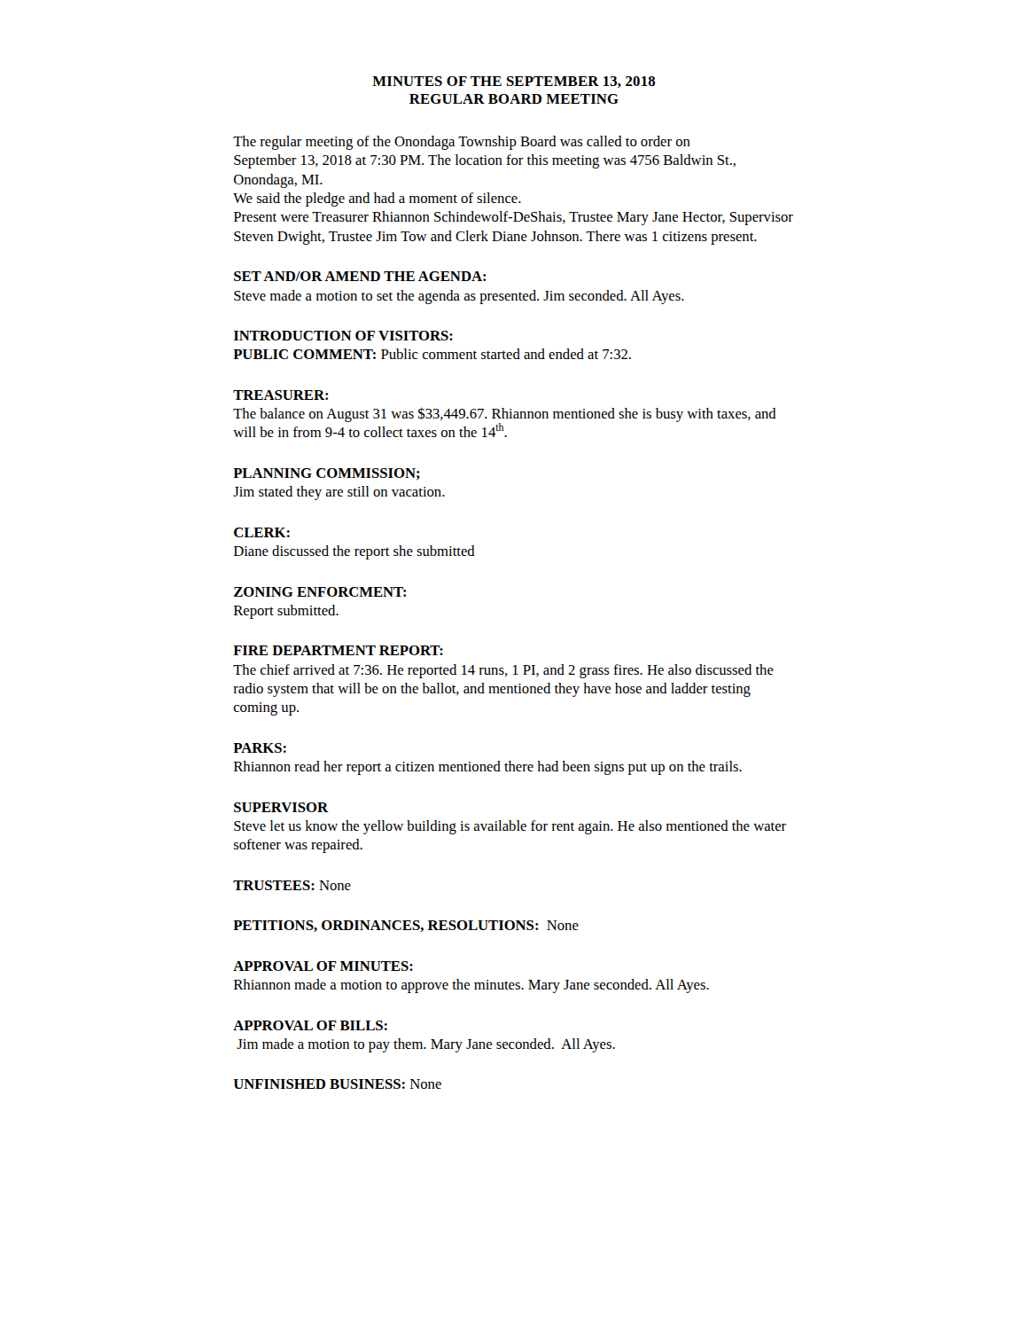MINUTES OF THE SEPTEMBER 13, 2018
REGULAR BOARD MEETING
The regular meeting of the Onondaga Township Board was called to order on
September 13, 2018 at 7:30 PM. The location for this meeting was 4756 Baldwin St., Onondaga, MI.
We said the pledge and had a moment of silence.
Present were Treasurer Rhiannon Schindewolf-DeShais, Trustee Mary Jane Hector, Supervisor Steven Dwight, Trustee Jim Tow and Clerk Diane Johnson. There was 1 citizens present.
Set and/or amend the agenda:
Steve made a motion to set the agenda as presented. Jim seconded. All Ayes.
Introduction of visitors:
PUBLIC COMMENT: Public comment started and ended at 7:32.
Treasurer:
The balance on August 31 was $33,449.67. Rhiannon mentioned she is busy with taxes, and will be in from 9-4 to collect taxes on the 14th.
Planning commission;
Jim stated they are still on vacation.
Clerk:
Diane discussed the report she submitted
Zoning enforcment:
Report submitted.
Fire department report:
The chief arrived at 7:36. He reported 14 runs, 1 PI, and 2 grass fires. He also discussed the radio system that will be on the ballot, and mentioned they have hose and ladder testing coming up.
Parks:
Rhiannon read her report a citizen mentioned there had been signs put up on the trails.
Supervisor
Steve let us know the yellow building is available for rent again. He also mentioned the water softener was repaired.
TRUSTEES: None
PETITIONS, ORDINANCES, RESOLUTIONS: None
Approval of minutes:
Rhiannon made a motion to approve the minutes. Mary Jane seconded. All Ayes.
Approval of bills:
Jim made a motion to pay them. Mary Jane seconded. All Ayes.
UNFINISHED BUSINESS: None